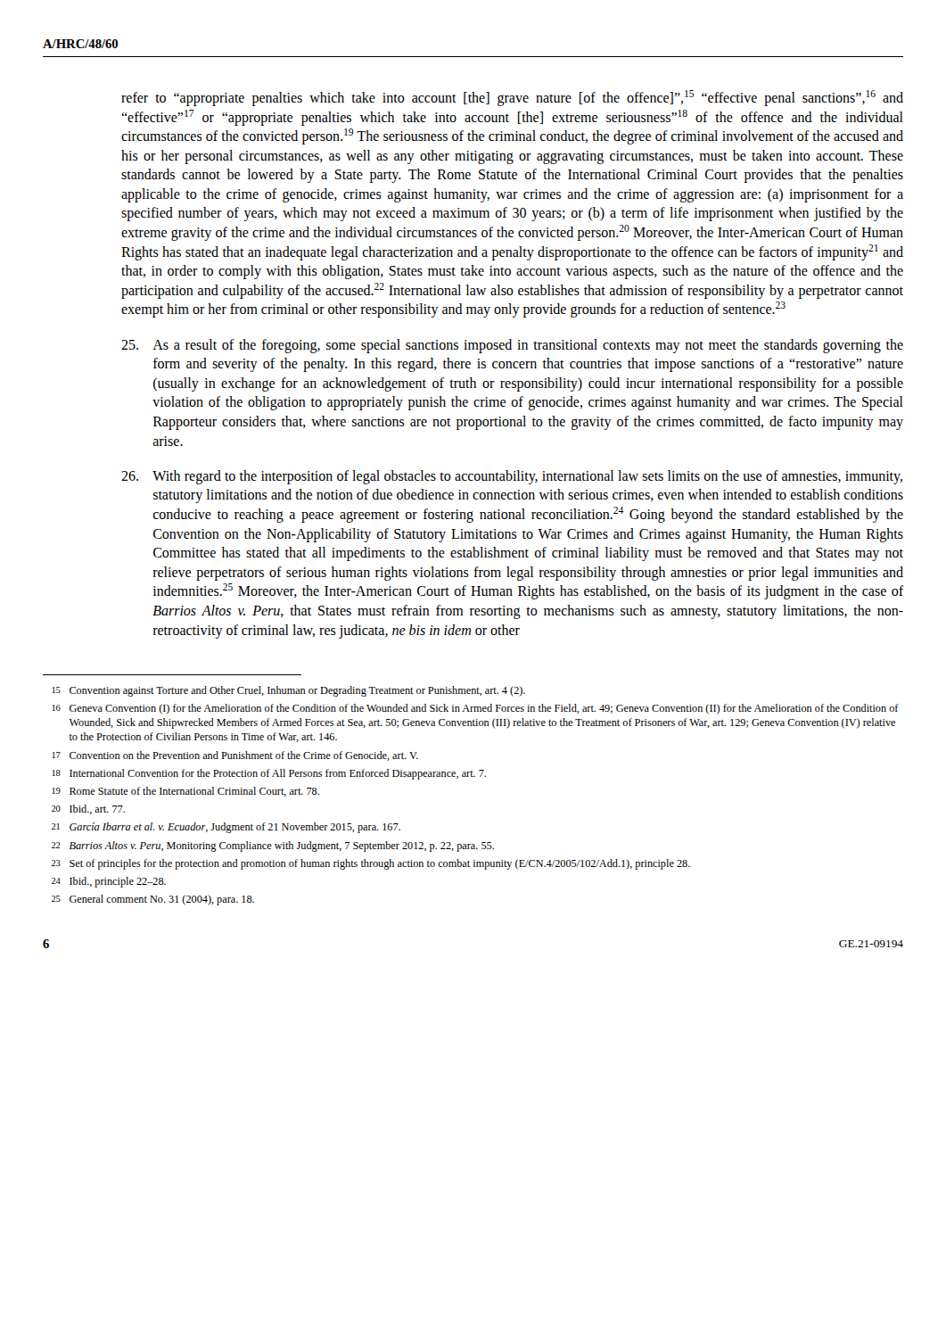A/HRC/48/60
refer to “appropriate penalties which take into account [the] grave nature [of the offence]”,15 “effective penal sanctions”,16 and “effective”17 or “appropriate penalties which take into account [the] extreme seriousness”18 of the offence and the individual circumstances of the convicted person.19 The seriousness of the criminal conduct, the degree of criminal involvement of the accused and his or her personal circumstances, as well as any other mitigating or aggravating circumstances, must be taken into account. These standards cannot be lowered by a State party. The Rome Statute of the International Criminal Court provides that the penalties applicable to the crime of genocide, crimes against humanity, war crimes and the crime of aggression are: (a) imprisonment for a specified number of years, which may not exceed a maximum of 30 years; or (b) a term of life imprisonment when justified by the extreme gravity of the crime and the individual circumstances of the convicted person.20 Moreover, the Inter-American Court of Human Rights has stated that an inadequate legal characterization and a penalty disproportionate to the offence can be factors of impunity21 and that, in order to comply with this obligation, States must take into account various aspects, such as the nature of the offence and the participation and culpability of the accused.22 International law also establishes that admission of responsibility by a perpetrator cannot exempt him or her from criminal or other responsibility and may only provide grounds for a reduction of sentence.23
25. As a result of the foregoing, some special sanctions imposed in transitional contexts may not meet the standards governing the form and severity of the penalty. In this regard, there is concern that countries that impose sanctions of a “restorative” nature (usually in exchange for an acknowledgement of truth or responsibility) could incur international responsibility for a possible violation of the obligation to appropriately punish the crime of genocide, crimes against humanity and war crimes. The Special Rapporteur considers that, where sanctions are not proportional to the gravity of the crimes committed, de facto impunity may arise.
26. With regard to the interposition of legal obstacles to accountability, international law sets limits on the use of amnesties, immunity, statutory limitations and the notion of due obedience in connection with serious crimes, even when intended to establish conditions conducive to reaching a peace agreement or fostering national reconciliation.24 Going beyond the standard established by the Convention on the Non-Applicability of Statutory Limitations to War Crimes and Crimes against Humanity, the Human Rights Committee has stated that all impediments to the establishment of criminal liability must be removed and that States may not relieve perpetrators of serious human rights violations from legal responsibility through amnesties or prior legal immunities and indemnities.25 Moreover, the Inter-American Court of Human Rights has established, on the basis of its judgment in the case of Barrios Altos v. Peru, that States must refrain from resorting to mechanisms such as amnesty, statutory limitations, the non-retroactivity of criminal law, res judicata, ne bis in idem or other
15 Convention against Torture and Other Cruel, Inhuman or Degrading Treatment or Punishment, art. 4 (2).
16 Geneva Convention (I) for the Amelioration of the Condition of the Wounded and Sick in Armed Forces in the Field, art. 49; Geneva Convention (II) for the Amelioration of the Condition of Wounded, Sick and Shipwrecked Members of Armed Forces at Sea, art. 50; Geneva Convention (III) relative to the Treatment of Prisoners of War, art. 129; Geneva Convention (IV) relative to the Protection of Civilian Persons in Time of War, art. 146.
17 Convention on the Prevention and Punishment of the Crime of Genocide, art. V.
18 International Convention for the Protection of All Persons from Enforced Disappearance, art. 7.
19 Rome Statute of the International Criminal Court, art. 78.
20 Ibid., art. 77.
21 García Ibarra et al. v. Ecuador, Judgment of 21 November 2015, para. 167.
22 Barrios Altos v. Peru, Monitoring Compliance with Judgment, 7 September 2012, p. 22, para. 55.
23 Set of principles for the protection and promotion of human rights through action to combat impunity (E/CN.4/2005/102/Add.1), principle 28.
24 Ibid., principle 22–28.
25 General comment No. 31 (2004), para. 18.
6 GE.21-09194